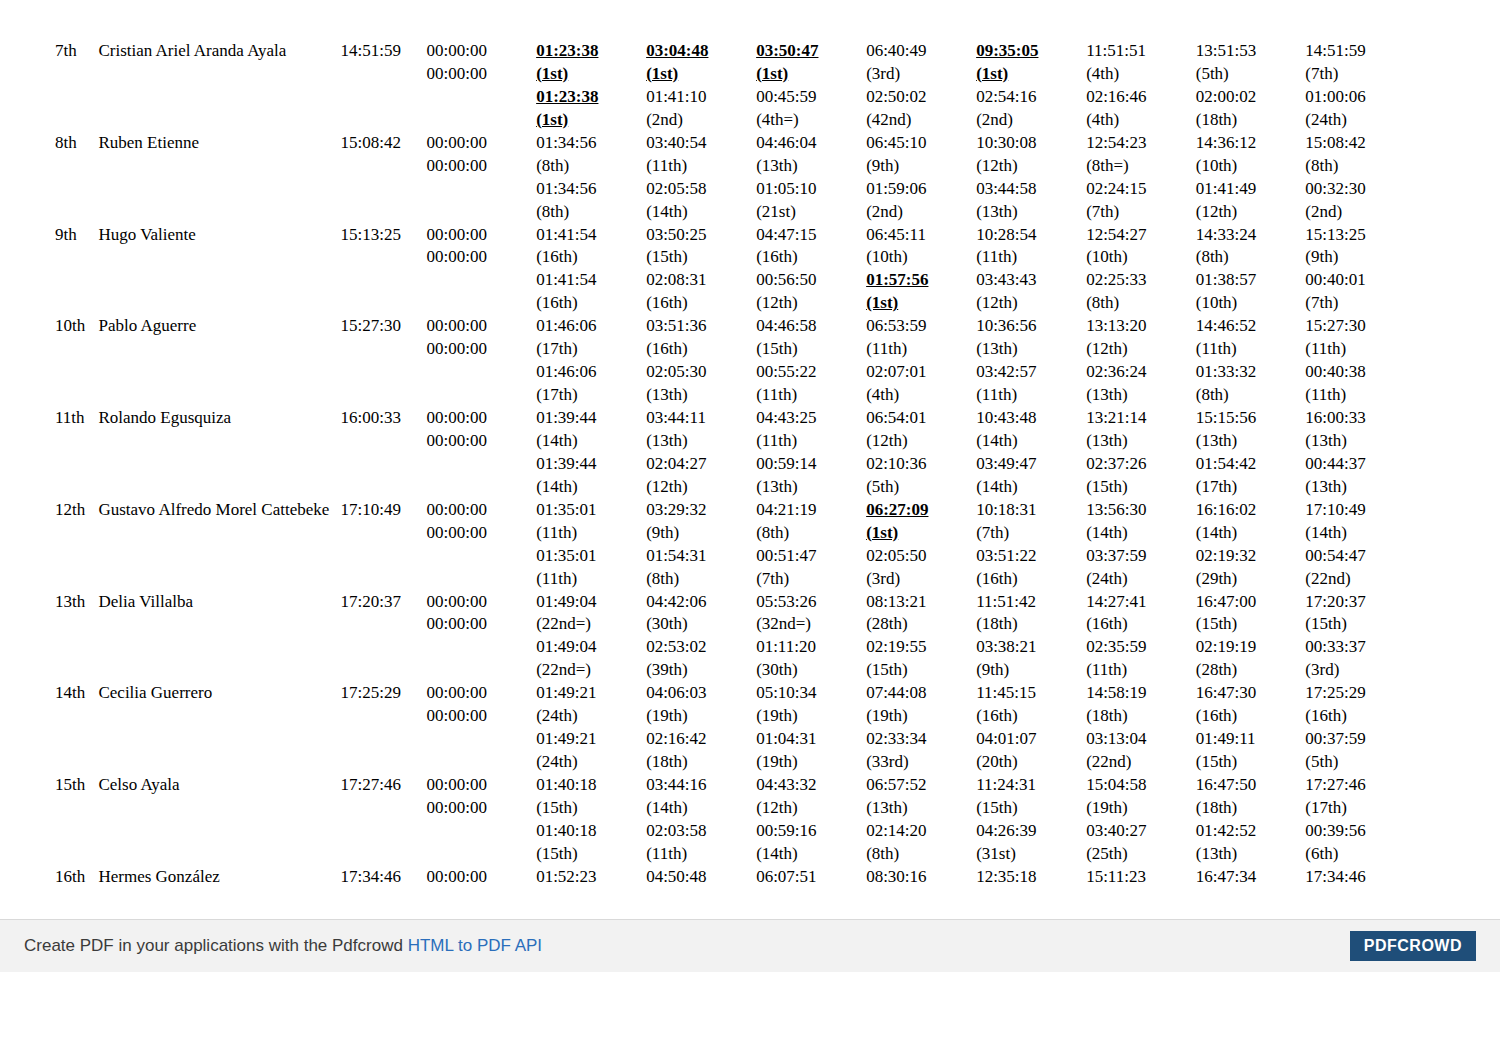| 7th | Cristian Ariel Aranda Ayala | 14:51:59 | 00:00:00 00:00:00 | 01:23:38 (1st) 01:23:38 (1st) | 03:04:48 (1st) 01:41:10 (2nd) | 03:50:47 (1st) 00:45:59 (4th=) | 06:40:49 (3rd) 02:50:02 (42nd) | 09:35:05 (1st) 02:54:16 (2nd) | 11:51:51 (4th) 02:16:46 (4th) | 13:51:53 (5th) 02:00:02 (18th) | 14:51:59 (7th) 01:00:06 (24th) |
| 8th | Ruben Etienne | 15:08:42 | 00:00:00 00:00:00 | 01:34:56 (8th) 01:34:56 (8th) | 03:40:54 (11th) 02:05:58 (14th) | 04:46:04 (13th) 01:05:10 (21st) | 06:45:10 (9th) 01:59:06 (2nd) | 10:30:08 (12th) 03:44:58 (13th) | 12:54:23 (8th=) 02:24:15 (7th) | 14:36:12 (10th) 01:41:49 (12th) | 15:08:42 (8th) 00:32:30 (2nd) |
| 9th | Hugo Valiente | 15:13:25 | 00:00:00 00:00:00 | 01:41:54 (16th) 01:41:54 (16th) | 03:50:25 (15th) 02:08:31 (16th) | 04:47:15 (16th) 00:56:50 (12th) | 06:45:11 (10th) 01:57:56 (1st) | 10:28:54 (11th) 03:43:43 (12th) | 12:54:27 (10th) 02:25:33 (8th) | 14:33:24 (8th) 01:38:57 (10th) | 15:13:25 (9th) 00:40:01 (7th) |
| 10th | Pablo Aguerre | 15:27:30 | 00:00:00 00:00:00 | 01:46:06 (17th) 01:46:06 (17th) | 03:51:36 (16th) 02:05:30 (13th) | 04:46:58 (15th) 00:55:22 (11th) | 06:53:59 (11th) 02:07:01 (4th) | 10:36:56 (13th) 03:42:57 (11th) | 13:13:20 (12th) 02:36:24 (13th) | 14:46:52 (11th) 01:33:32 (8th) | 15:27:30 (11th) 00:40:38 (11th) |
| 11th | Rolando Egusquiza | 16:00:33 | 00:00:00 00:00:00 | 01:39:44 (14th) 01:39:44 (14th) | 03:44:11 (13th) 02:04:27 (12th) | 04:43:25 (11th) 00:59:14 (13th) | 06:54:01 (12th) 02:10:36 (5th) | 10:43:48 (14th) 03:49:47 (14th) | 13:21:14 (13th) 02:37:26 (15th) | 15:15:56 (13th) 01:54:42 (17th) | 16:00:33 (13th) 00:44:37 (13th) |
| 12th | Gustavo Alfredo Morel Cattebeke | 17:10:49 | 00:00:00 00:00:00 | 01:35:01 (11th) 01:35:01 (11th) | 03:29:32 (9th) 01:54:31 (8th) | 04:21:19 (8th) 00:51:47 (7th) | 06:27:09 (1st) 02:05:50 (3rd) | 10:18:31 (7th) 03:51:22 (16th) | 13:56:30 (14th) 03:37:59 (24th) | 16:16:02 (14th) 02:19:32 (29th) | 17:10:49 (14th) 00:54:47 (22nd) |
| 13th | Delia Villalba | 17:20:37 | 00:00:00 00:00:00 | 01:49:04 (22nd=) 01:49:04 (22nd=) | 04:42:06 (30th) 02:53:02 (39th) | 05:53:26 (32nd=) 01:11:20 (30th) | 08:13:21 (28th) 02:19:55 (15th) | 11:51:42 (18th) 03:38:21 (9th) | 14:27:41 (16th) 02:35:59 (11th) | 16:47:00 (15th) 02:19:19 (28th) | 17:20:37 (15th) 00:33:37 (3rd) |
| 14th | Cecilia Guerrero | 17:25:29 | 00:00:00 00:00:00 | 01:49:21 (24th) 01:49:21 (24th) | 04:06:03 (19th) 02:16:42 (18th) | 05:10:34 (19th) 01:04:31 (19th) | 07:44:08 (19th) 02:33:34 (33rd) | 11:45:15 (16th) 04:01:07 (20th) | 14:58:19 (18th) 03:13:04 (22nd) | 16:47:30 (16th) 01:49:11 (15th) | 17:25:29 (16th) 00:37:59 (5th) |
| 15th | Celso Ayala | 17:27:46 | 00:00:00 00:00:00 | 01:40:18 (15th) 01:40:18 (15th) | 03:44:16 (14th) 02:03:58 (11th) | 04:43:32 (12th) 00:59:16 (14th) | 06:57:52 (13th) 02:14:20 (8th) | 11:24:31 (15th) 04:26:39 (31st) | 15:04:58 (19th) 03:40:27 (25th) | 16:47:50 (18th) 01:42:52 (13th) | 17:27:46 (17th) 00:39:56 (6th) |
| 16th | Hermes González | 17:34:46 | 00:00:00 | 01:52:23 | 04:50:48 | 06:07:51 | 08:30:16 | 12:35:18 | 15:11:23 | 16:47:34 | 17:34:46 |
Create PDF in your applications with the Pdfcrowd HTML to PDF API
PDFCROWD